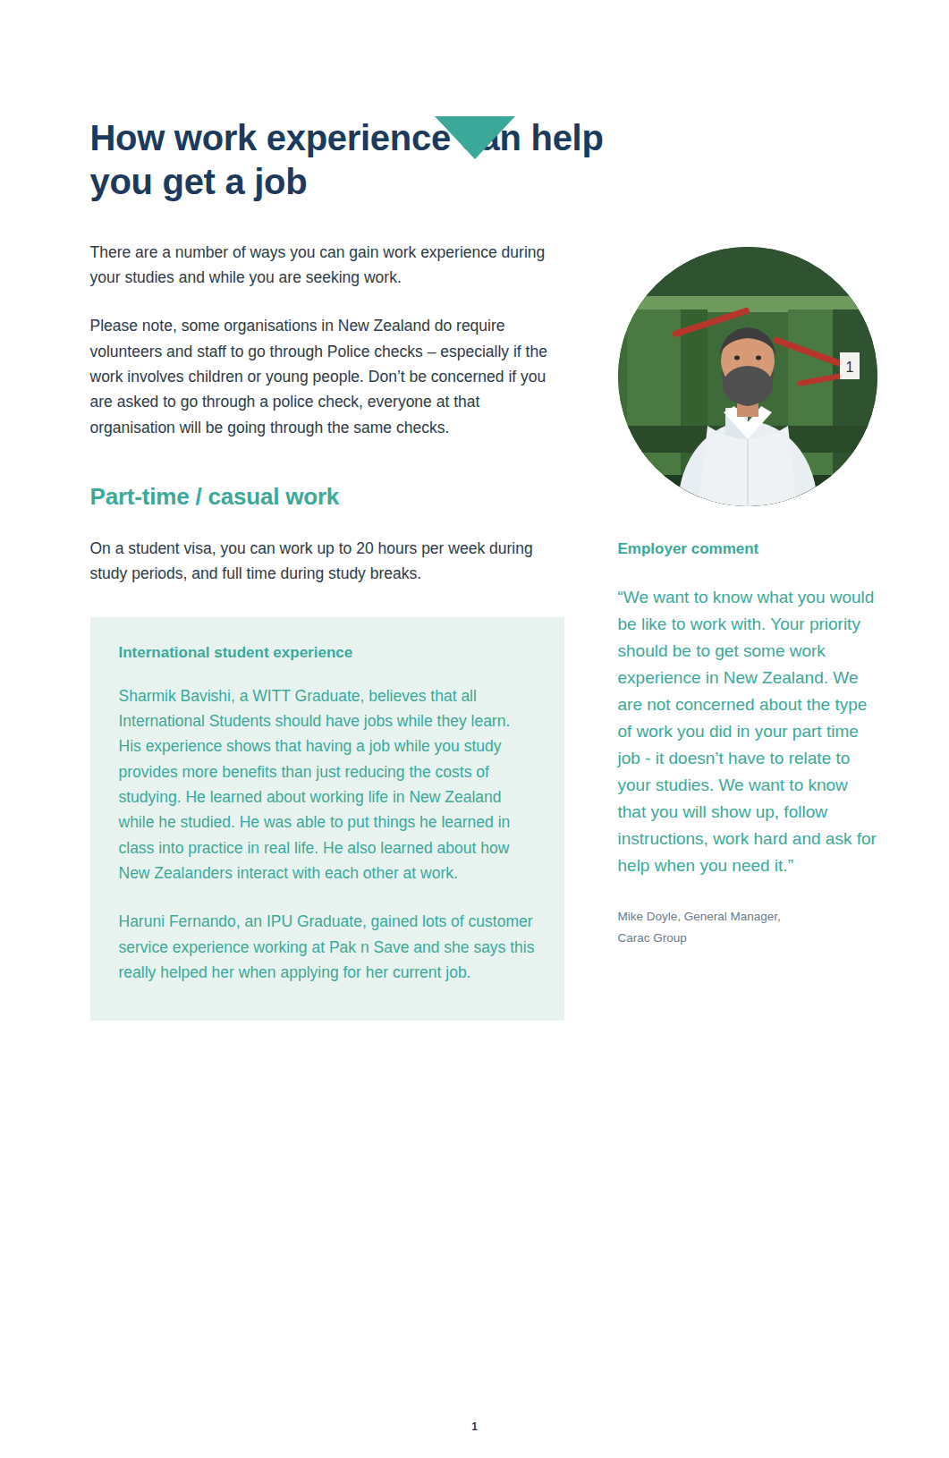How work experience can help
you get a job
There are a number of ways you can gain work experience during your studies and while you are seeking work.
Please note, some organisations in New Zealand do require volunteers and staff to go through Police checks – especially if the work involves children or young people. Don’t be concerned if you are asked to go through a police check, everyone at that organisation will be going through the same checks.
Part-time / casual work
On a student visa, you can work up to 20 hours per week during study periods, and full time during study breaks.
International student experience
Sharmik Bavishi, a WITT Graduate, believes that all International Students should have jobs while they learn. His experience shows that having a job while you study provides more benefits than just reducing the costs of studying. He learned about working life in New Zealand while he studied. He was able to put things he learned in class into practice in real life. He also learned about how New Zealanders interact with each other at work.
Haruni Fernando, an IPU Graduate, gained lots of customer service experience working at Pak n Save and she says this really helped her when applying for her current job.
1
Employer comment
“We want to know what you would be like to work with. Your priority should be to get some work experience in New Zealand. We are not concerned about the type of work you did in your part time job - it doesn’t have to relate to your studies. We want to know that you will show up, follow instructions, work hard and ask for help when you need it.”
Mike Doyle, General Manager,
Carac Group
1